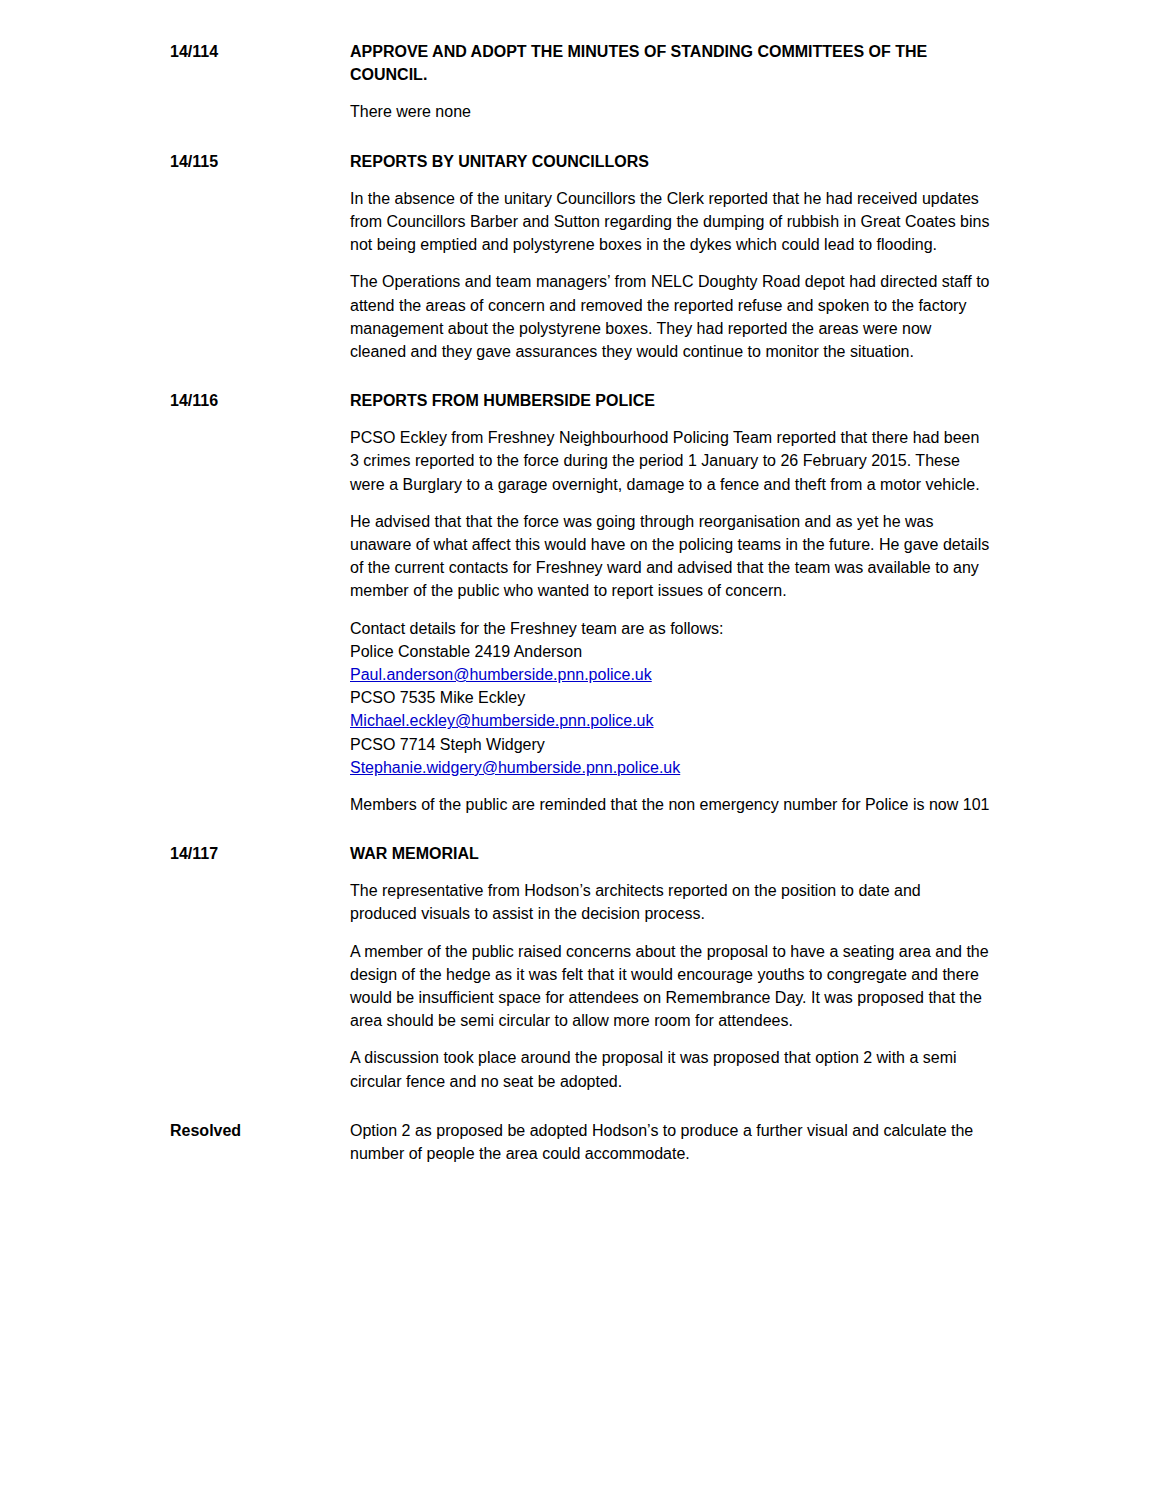14/114
APPROVE AND ADOPT THE MINUTES OF STANDING COMMITTEES OF THE COUNCIL.
There were none
14/115
REPORTS BY UNITARY COUNCILLORS
In the absence of the unitary Councillors the Clerk reported that he had received updates from Councillors Barber and Sutton regarding the dumping of rubbish in Great Coates bins not being emptied and polystyrene boxes in the dykes which could lead to flooding.
The Operations and team managers’ from NELC Doughty Road depot had directed staff to attend the areas of concern and removed the reported refuse and spoken to the factory management about the polystyrene boxes. They had reported the areas were now cleaned and they gave assurances they would continue to monitor the situation.
14/116
REPORTS FROM HUMBERSIDE POLICE
PCSO Eckley from Freshney Neighbourhood Policing Team reported that there had been 3 crimes reported to the force during the period 1 January to 26 February 2015. These were a Burglary to a garage overnight, damage to a fence and theft from a motor vehicle.
He advised that that the force was going through reorganisation and as yet he was unaware of what affect this would have on the policing teams in the future. He gave details of the current contacts for Freshney ward and advised that the team was available to any member of the public who wanted to report issues of concern.
Contact details for the Freshney team are as follows:
Police Constable 2419 Anderson
Paul.anderson@humberside.pnn.police.uk
PCSO 7535 Mike Eckley
Michael.eckley@humberside.pnn.police.uk
PCSO 7714 Steph Widgery
Stephanie.widgery@humberside.pnn.police.uk
Members of the public are reminded that the non emergency number for Police is now 101
14/117
WAR MEMORIAL
The representative from Hodson’s architects reported on the position to date and produced visuals to assist in the decision process.
A member of the public raised concerns about the proposal to have a seating area and the design of the hedge as it was felt that it would encourage youths to congregate and there would be insufficient space for attendees on Remembrance Day. It was proposed that the area should be semi circular to allow more room for attendees.
A discussion took place around the proposal it was proposed that option 2 with a semi circular fence and no seat be adopted.
Resolved
Option 2 as proposed be adopted Hodson’s to produce a further visual and calculate the number of people the area could accommodate.